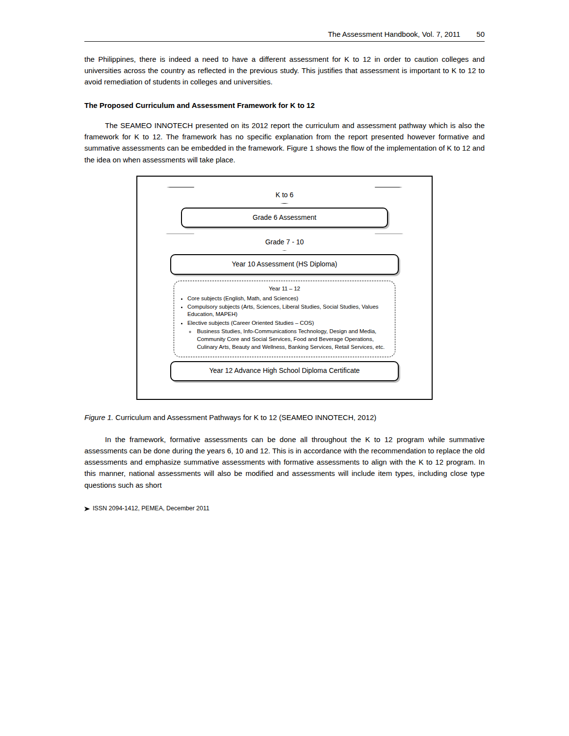The Assessment Handbook, Vol. 7, 201150
the Philippines, there is indeed a need to have a different assessment for K to 12 in order to caution colleges and universities across the country as reflected in the previous study. This justifies that assessment is important to K to 12 to avoid remediation of students in colleges and universities.
The Proposed Curriculum and Assessment Framework for K to 12
The SEAMEO INNOTECH presented on its 2012 report the curriculum and assessment pathway which is also the framework for K to 12. The framework has no specific explanation from the report presented however formative and summative assessments can be embedded in the framework. Figure 1 shows the flow of the implementation of K to 12 and the idea on when assessments will take place.
K to 6
Grade 6 Assessment
Grade 7 - 10
Year 10 Assessment (HS Diploma)
Year 11 – 12
Core subjects (English, Math, and Sciences)
Compulsory subjects (Arts, Sciences, Liberal Studies, Social Studies, Values Education, MAPEH)
Elective subjects (Career Oriented Studies – COS)
Business Studies, Info-Communications Technology, Design and Media, Community Core and Social Services, Food and Beverage Operations, Culinary Arts, Beauty and Wellness, Banking Services, Retail Services, etc.
Year 12 Advance High School Diploma Certificate
Figure 1. Curriculum and Assessment Pathways for K to 12 (SEAMEO INNOTECH, 2012)
In the framework, formative assessments can be done all throughout the K to 12 program while summative assessments can be done during the years 6, 10 and 12. This is in accordance with the recommendation to replace the old assessments and emphasize summative assessments with formative assessments to align with the K to 12 program. In this manner, national assessments will also be modified and assessments will include item types, including close type questions such as short
ISSN 2094-1412, PEMEA, December 2011